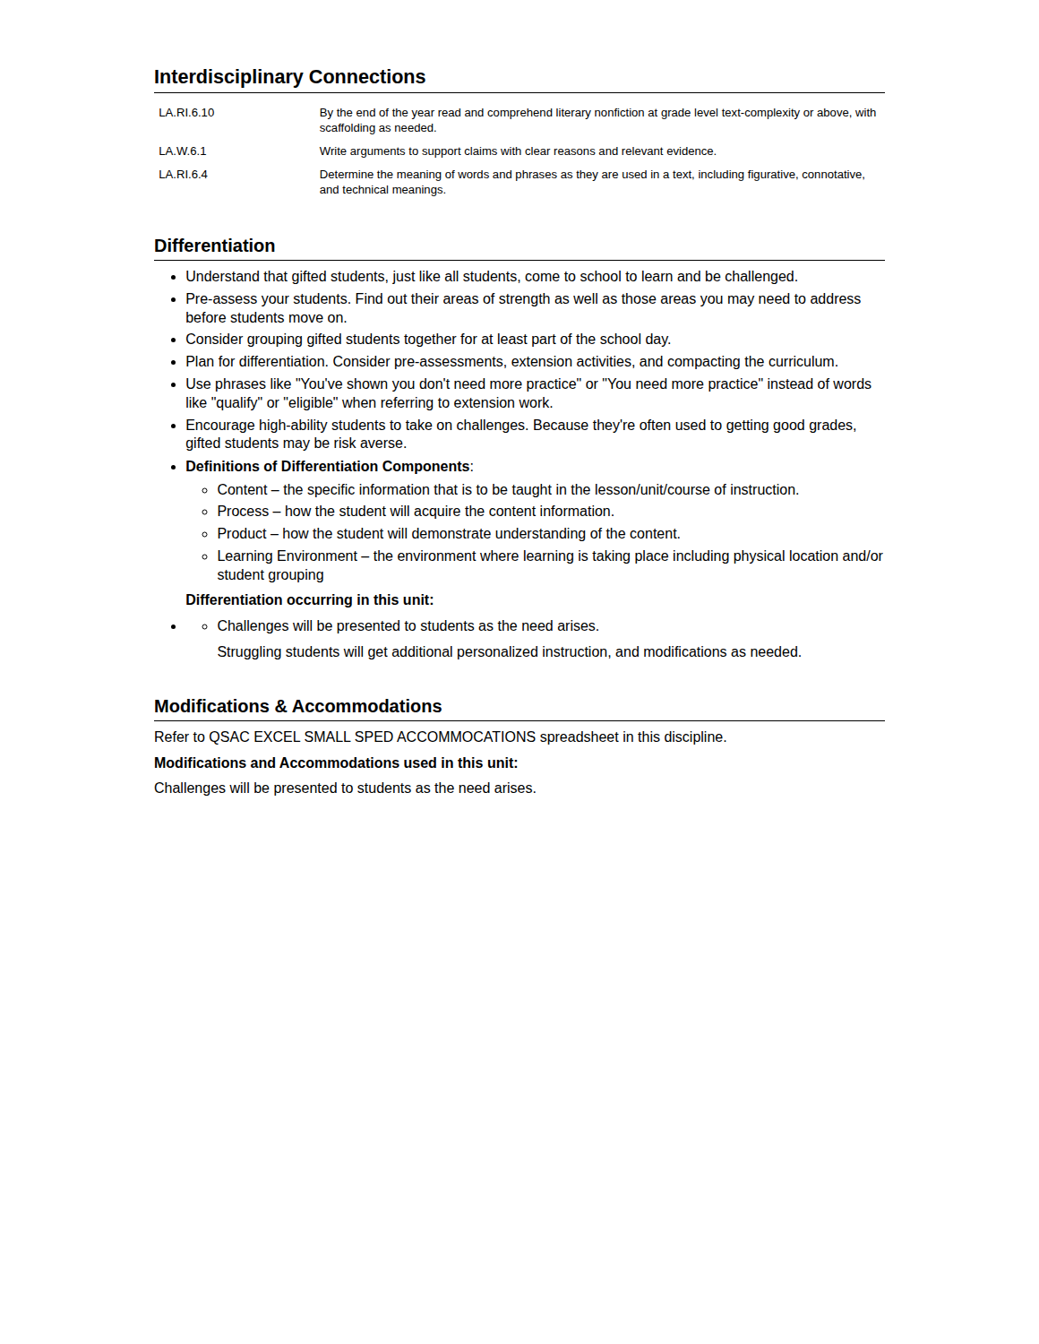Interdisciplinary Connections
| LA.RI.6.10 | By the end of the year read and comprehend literary nonfiction at grade level text-complexity or above, with scaffolding as needed. |
| LA.W.6.1 | Write arguments to support claims with clear reasons and relevant evidence. |
| LA.RI.6.4 | Determine the meaning of words and phrases as they are used in a text, including figurative, connotative, and technical meanings. |
Differentiation
Understand that gifted students, just like all students, come to school to learn and be challenged.
Pre-assess your students. Find out their areas of strength as well as those areas you may need to address before students move on.
Consider grouping gifted students together for at least part of the school day.
Plan for differentiation. Consider pre-assessments, extension activities, and compacting the curriculum.
Use phrases like "You've shown you don't need more practice" or "You need more practice" instead of words like "qualify" or "eligible" when referring to extension work.
Encourage high-ability students to take on challenges. Because they're often used to getting good grades, gifted students may be risk averse.
Definitions of Differentiation Components:
Content – the specific information that is to be taught in the lesson/unit/course of instruction.
Process – how the student will acquire the content information.
Product – how the student will demonstrate understanding of the content.
Learning Environment – the environment where learning is taking place including physical location and/or student grouping
Differentiation occurring in this unit:
Challenges will be presented to students as the need arises.
Struggling students will get additional personalized instruction, and modifications as needed.
Modifications & Accommodations
Refer to QSAC EXCEL SMALL SPED ACCOMMOCATIONS spreadsheet in this discipline.
Modifications and Accommodations used in this unit:
Challenges will be presented to students as the need arises.